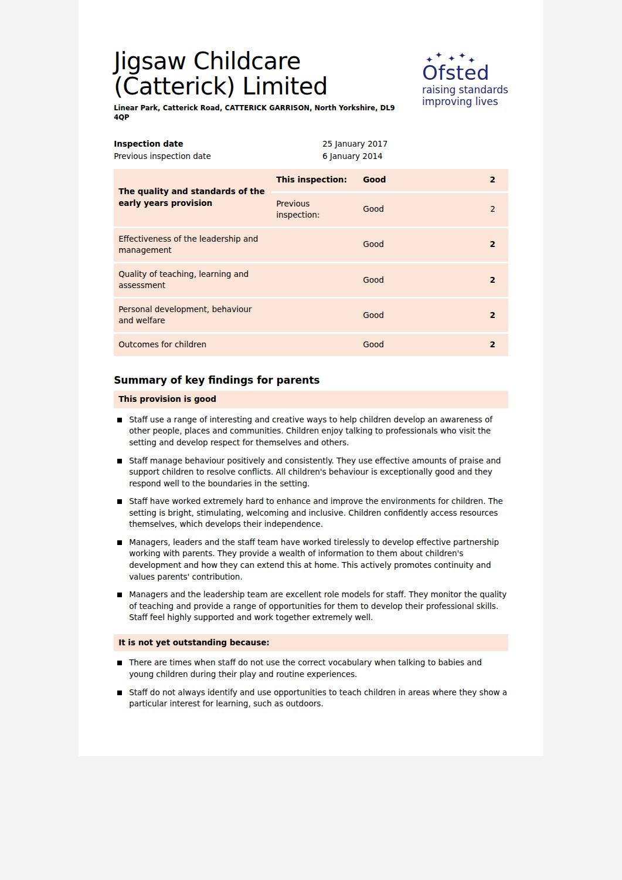Jigsaw Childcare
(Catterick) Limited
Linear Park, Catterick Road, CATTERICK GARRISON, North Yorkshire, DL9 4QP
✦ ✦ ✦ ✦ ✦
Ofsted
raising standards
improving lives
| Inspection date | 25 January 2017 |
| Previous inspection date | 6 January 2014 |
| The quality and standards of the early years provision | This inspection: | Good | 2 |
| Previous inspection: | Good | 2 |
| Effectiveness of the leadership and management | | Good | 2 |
| Quality of teaching, learning and assessment | | Good | 2 |
| Personal development, behaviour and welfare | | Good | 2 |
| Outcomes for children | | Good | 2 |
Summary of key findings for parents
This provision is good
Staff use a range of interesting and creative ways to help children develop an awareness of other people, places and communities. Children enjoy talking to professionals who visit the setting and develop respect for themselves and others.
Staff manage behaviour positively and consistently. They use effective amounts of praise and support children to resolve conflicts. All children's behaviour is exceptionally good and they respond well to the boundaries in the setting.
Staff have worked extremely hard to enhance and improve the environments for children. The setting is bright, stimulating, welcoming and inclusive. Children confidently access resources themselves, which develops their independence.
Managers, leaders and the staff team have worked tirelessly to develop effective partnership working with parents. They provide a wealth of information to them about children's development and how they can extend this at home. This actively promotes continuity and values parents' contribution.
Managers and the leadership team are excellent role models for staff. They monitor the quality of teaching and provide a range of opportunities for them to develop their professional skills. Staff feel highly supported and work together extremely well.
It is not yet outstanding because:
There are times when staff do not use the correct vocabulary when talking to babies and young children during their play and routine experiences.
Staff do not always identify and use opportunities to teach children in areas where they show a particular interest for learning, such as outdoors.